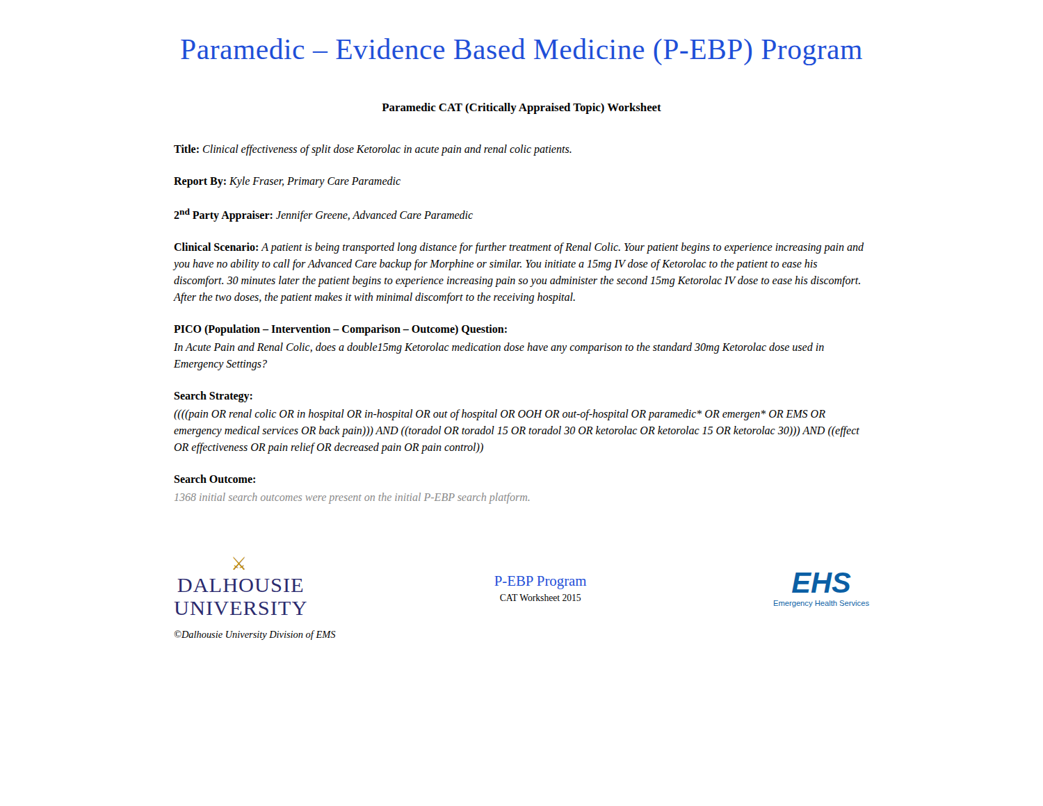Paramedic – Evidence Based Medicine (P-EBP) Program
Paramedic CAT (Critically Appraised Topic) Worksheet
Title: Clinical effectiveness of split dose Ketorolac in acute pain and renal colic patients.
Report By: Kyle Fraser, Primary Care Paramedic
2nd Party Appraiser: Jennifer Greene, Advanced Care Paramedic
Clinical Scenario: A patient is being transported long distance for further treatment of Renal Colic. Your patient begins to experience increasing pain and you have no ability to call for Advanced Care backup for Morphine or similar. You initiate a 15mg IV dose of Ketorolac to the patient to ease his discomfort. 30 minutes later the patient begins to experience increasing pain so you administer the second 15mg Ketorolac IV dose to ease his discomfort. After the two doses, the patient makes it with minimal discomfort to the receiving hospital.
PICO (Population – Intervention – Comparison – Outcome) Question:
In Acute Pain and Renal Colic, does a double15mg Ketorolac medication dose have any comparison to the standard 30mg Ketorolac dose used in Emergency Settings?
Search Strategy:
((((pain OR renal colic OR in hospital OR in-hospital OR out of hospital OR OOH OR out-of-hospital OR paramedic* OR emergen* OR EMS OR emergency medical services OR back pain))) AND ((toradol OR toradol 15 OR toradol 30 OR ketorolac OR ketorolac 15 OR ketorolac 30))) AND ((effect OR effectiveness OR pain relief OR decreased pain OR pain control))
Search Outcome:
1368 initial search outcomes were present on the initial P-EBP search platform.
⚔ DALHOUSIE UNIVERSITY
P-EBP Program CAT Worksheet 2015
EHS Emergency Health Services
©Dalhousie University Division of EMS